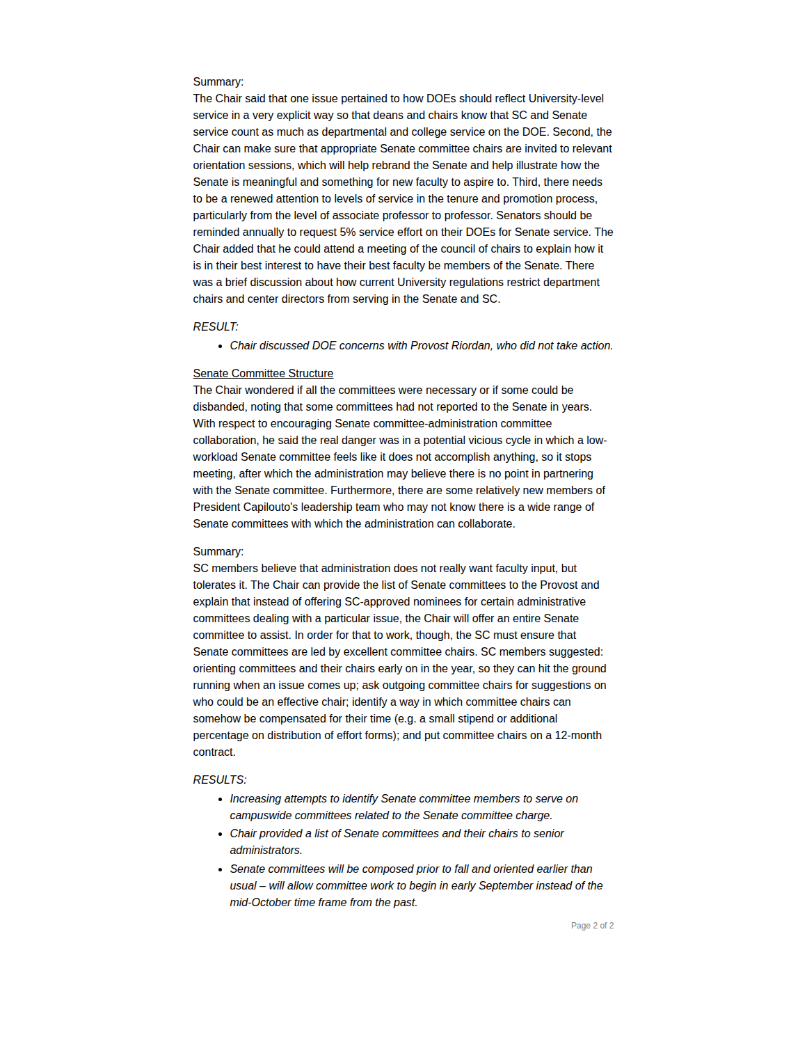Summary:
The Chair said that one issue pertained to how DOEs should reflect University-level service in a very explicit way so that deans and chairs know that SC and Senate service count as much as departmental and college service on the DOE. Second, the Chair can make sure that appropriate Senate committee chairs are invited to relevant orientation sessions, which will help rebrand the Senate and help illustrate how the Senate is meaningful and something for new faculty to aspire to. Third, there needs to be a renewed attention to levels of service in the tenure and promotion process, particularly from the level of associate professor to professor. Senators should be reminded annually to request 5% service effort on their DOEs for Senate service. The Chair added that he could attend a meeting of the council of chairs to explain how it is in their best interest to have their best faculty be members of the Senate. There was a brief discussion about how current University regulations restrict department chairs and center directors from serving in the Senate and SC.
RESULT:
Chair discussed DOE concerns with Provost Riordan, who did not take action.
Senate Committee Structure
The Chair wondered if all the committees were necessary or if some could be disbanded, noting that some committees had not reported to the Senate in years. With respect to encouraging Senate committee-administration committee collaboration, he said the real danger was in a potential vicious cycle in which a low-workload Senate committee feels like it does not accomplish anything, so it stops meeting, after which the administration may believe there is no point in partnering with the Senate committee. Furthermore, there are some relatively new members of President Capilouto's leadership team who may not know there is a wide range of Senate committees with which the administration can collaborate.
Summary:
SC members believe that administration does not really want faculty input, but tolerates it. The Chair can provide the list of Senate committees to the Provost and explain that instead of offering SC-approved nominees for certain administrative committees dealing with a particular issue, the Chair will offer an entire Senate committee to assist. In order for that to work, though, the SC must ensure that Senate committees are led by excellent committee chairs. SC members suggested: orienting committees and their chairs early on in the year, so they can hit the ground running when an issue comes up; ask outgoing committee chairs for suggestions on who could be an effective chair; identify a way in which committee chairs can somehow be compensated for their time (e.g. a small stipend or additional percentage on distribution of effort forms); and put committee chairs on a 12-month contract.
RESULTS:
Increasing attempts to identify Senate committee members to serve on campuswide committees related to the Senate committee charge.
Chair provided a list of Senate committees and their chairs to senior administrators.
Senate committees will be composed prior to fall and oriented earlier than usual – will allow committee work to begin in early September instead of the mid-October time frame from the past.
Page 2 of 2